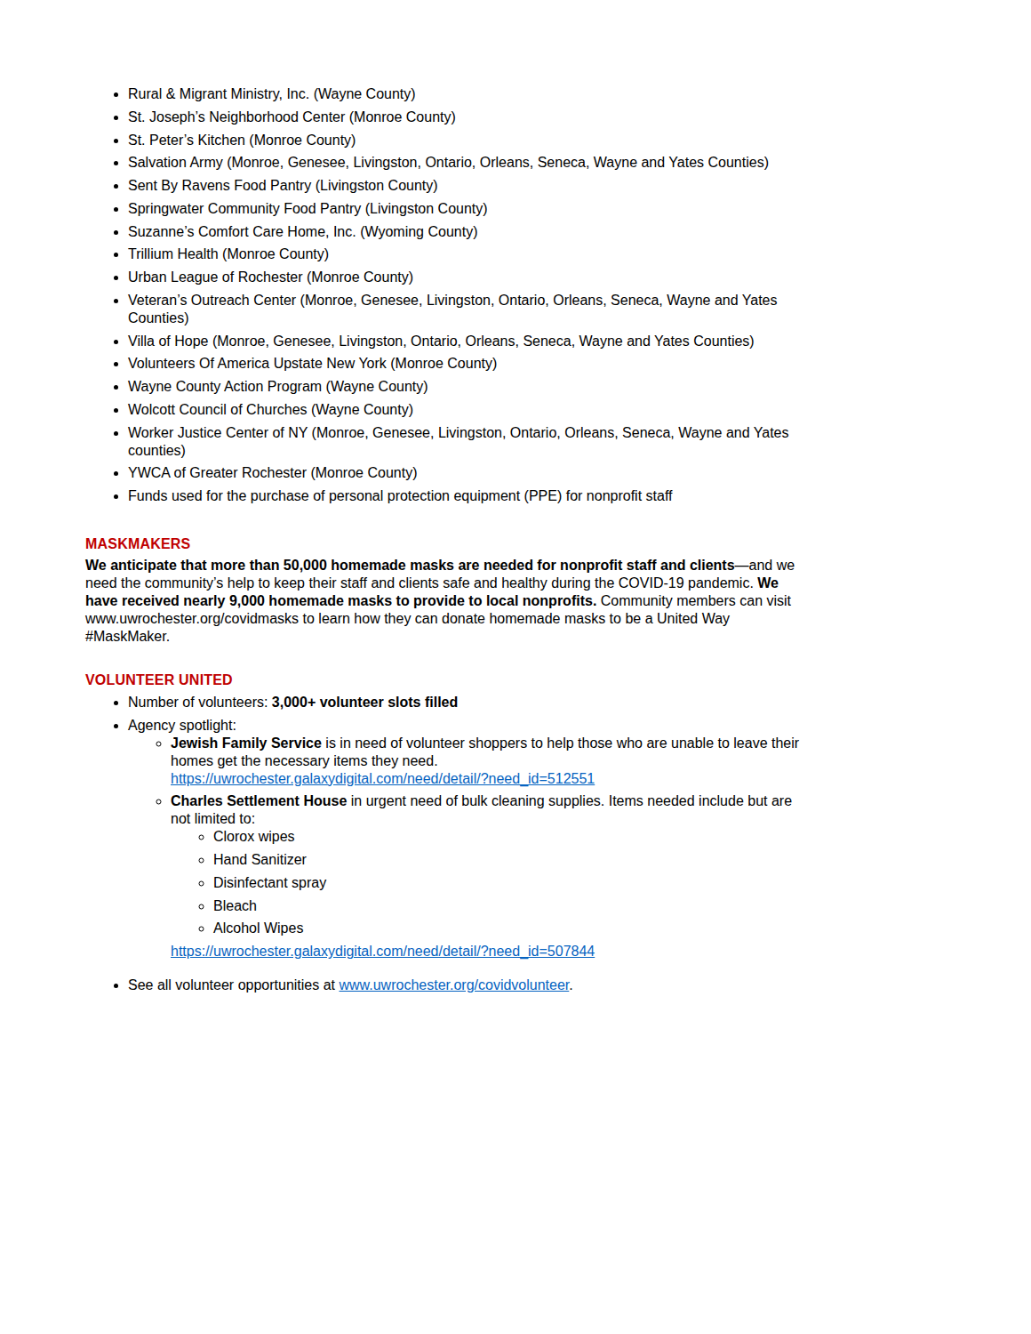Rural & Migrant Ministry, Inc. (Wayne County)
St. Joseph’s Neighborhood Center (Monroe County)
St. Peter’s Kitchen (Monroe County)
Salvation Army (Monroe, Genesee, Livingston, Ontario, Orleans, Seneca, Wayne and Yates Counties)
Sent By Ravens Food Pantry (Livingston County)
Springwater Community Food Pantry (Livingston County)
Suzanne’s Comfort Care Home, Inc. (Wyoming County)
Trillium Health (Monroe County)
Urban League of Rochester (Monroe County)
Veteran’s Outreach Center (Monroe, Genesee, Livingston, Ontario, Orleans, Seneca, Wayne and Yates Counties)
Villa of Hope (Monroe, Genesee, Livingston, Ontario, Orleans, Seneca, Wayne and Yates Counties)
Volunteers Of America Upstate New York (Monroe County)
Wayne County Action Program (Wayne County)
Wolcott Council of Churches (Wayne County)
Worker Justice Center of NY (Monroe, Genesee, Livingston, Ontario, Orleans, Seneca, Wayne and Yates counties)
YWCA of Greater Rochester (Monroe County)
Funds used for the purchase of personal protection equipment (PPE) for nonprofit staff
MASKMAKERS
We anticipate that more than 50,000 homemade masks are needed for nonprofit staff and clients—and we need the community’s help to keep their staff and clients safe and healthy during the COVID-19 pandemic. We have received nearly 9,000 homemade masks to provide to local nonprofits. Community members can visit www.uwrochester.org/covidmasks to learn how they can donate homemade masks to be a United Way #MaskMaker.
VOLUNTEER UNITED
Number of volunteers: 3,000+ volunteer slots filled
Agency spotlight:
Jewish Family Service is in need of volunteer shoppers to help those who are unable to leave their homes get the necessary items they need.
https://uwrochester.galaxydigital.com/need/detail/?need_id=512551
Charles Settlement House in urgent need of bulk cleaning supplies. Items needed include but are not limited to:
Clorox wipes
Hand Sanitizer
Disinfectant spray
Bleach
Alcohol Wipes
https://uwrochester.galaxydigital.com/need/detail/?need_id=507844
See all volunteer opportunities at www.uwrochester.org/covidvolunteer.